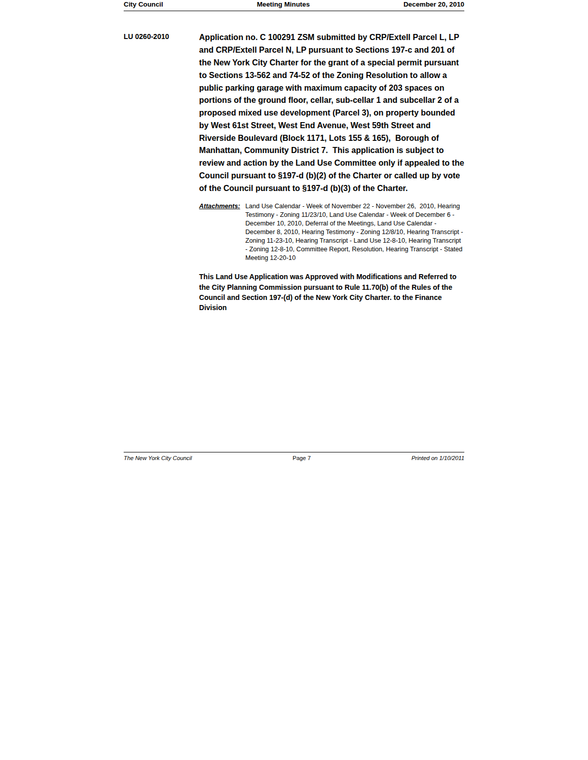City Council
Meeting Minutes
December 20, 2010
LU 0260-2010
Application no. C 100291 ZSM submitted by CRP/Extell Parcel L, LP and CRP/Extell Parcel N, LP pursuant to Sections 197-c and 201 of the New York City Charter for the grant of a special permit pursuant to Sections 13-562 and 74-52 of the Zoning Resolution to allow a public parking garage with maximum capacity of 203 spaces on portions of the ground floor, cellar, sub-cellar 1 and subcellar 2 of a proposed mixed use development (Parcel 3), on property bounded by West 61st Street, West End Avenue, West 59th Street and Riverside Boulevard (Block 1171, Lots 155 & 165), Borough of Manhattan, Community District 7. This application is subject to review and action by the Land Use Committee only if appealed to the Council pursuant to §197-d (b)(2) of the Charter or called up by vote of the Council pursuant to §197-d (b)(3) of the Charter.
Attachments:
Land Use Calendar - Week of November 22 - November 26, 2010, Hearing Testimony - Zoning 11/23/10, Land Use Calendar - Week of December 6 - December 10, 2010, Deferral of the Meetings, Land Use Calendar - December 8, 2010, Hearing Testimony - Zoning 12/8/10, Hearing Transcript - Zoning 11-23-10, Hearing Transcript - Land Use 12-8-10, Hearing Transcript - Zoning 12-8-10, Committee Report, Resolution, Hearing Transcript - Stated Meeting 12-20-10
This Land Use Application was Approved with Modifications and Referred to the City Planning Commission pursuant to Rule 11.70(b) of the Rules of the Council and Section 197-(d) of the New York City Charter. to the Finance Division
The New York City Council
Page 7
Printed on 1/10/2011